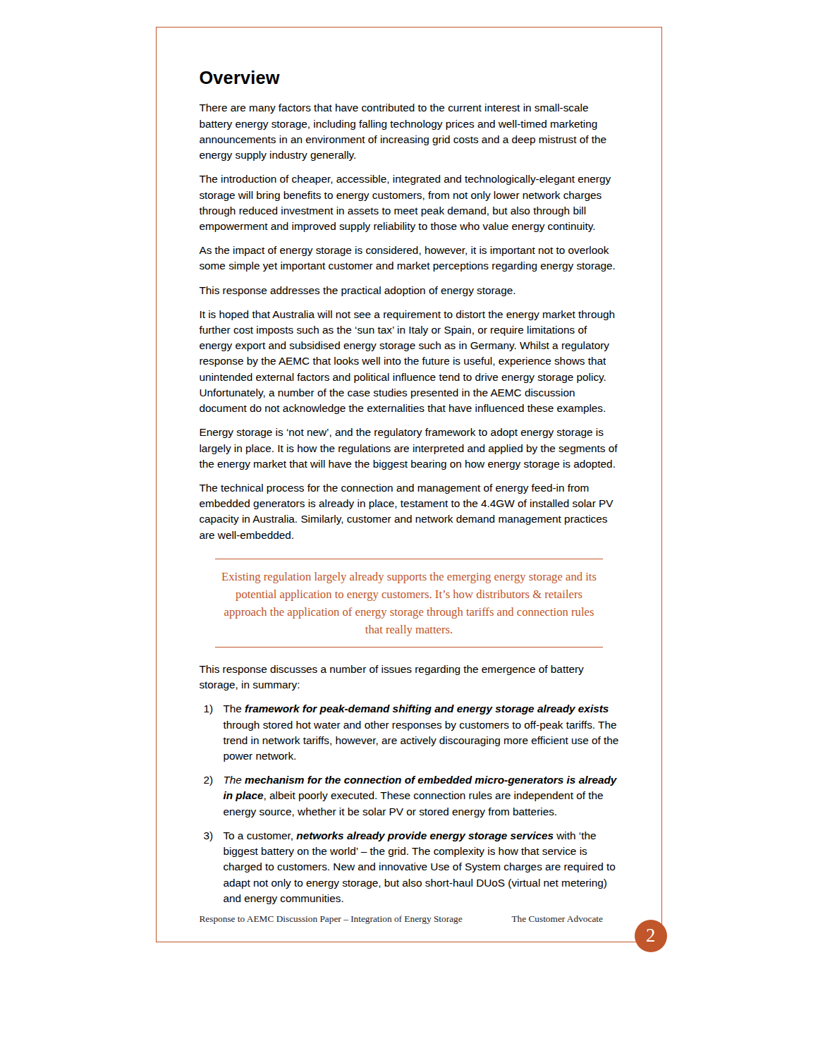Overview
There are many factors that have contributed to the current interest in small-scale battery energy storage, including falling technology prices and well-timed marketing announcements in an environment of increasing grid costs and a deep mistrust of the energy supply industry generally.
The introduction of cheaper, accessible, integrated and technologically-elegant energy storage will bring benefits to energy customers, from not only lower network charges through reduced investment in assets to meet peak demand, but also through bill empowerment and improved supply reliability to those who value energy continuity.
As the impact of energy storage is considered, however, it is important not to overlook some simple yet important customer and market perceptions regarding energy storage.
This response addresses the practical adoption of energy storage.
It is hoped that Australia will not see a requirement to distort the energy market through further cost imposts such as the ‘sun tax’ in Italy or Spain, or require limitations of energy export and subsidised energy storage such as in Germany. Whilst a regulatory response by the AEMC that looks well into the future is useful, experience shows that unintended external factors and political influence tend to drive energy storage policy. Unfortunately, a number of the case studies presented in the AEMC discussion document do not acknowledge the externalities that have influenced these examples.
Energy storage is ‘not new’, and the regulatory framework to adopt energy storage is largely in place. It is how the regulations are interpreted and applied by the segments of the energy market that will have the biggest bearing on how energy storage is adopted.
The technical process for the connection and management of energy feed-in from embedded generators is already in place, testament to the 4.4GW of installed solar PV capacity in Australia. Similarly, customer and network demand management practices are well-embedded.
Existing regulation largely already supports the emerging energy storage and its potential application to energy customers. It’s how distributors & retailers approach the application of energy storage through tariffs and connection rules that really matters.
This response discusses a number of issues regarding the emergence of battery storage, in summary:
The framework for peak-demand shifting and energy storage already exists through stored hot water and other responses by customers to off-peak tariffs. The trend in network tariffs, however, are actively discouraging more efficient use of the power network.
The mechanism for the connection of embedded micro-generators is already in place, albeit poorly executed. These connection rules are independent of the energy source, whether it be solar PV or stored energy from batteries.
To a customer, networks already provide energy storage services with ‘the biggest battery on the world’ – the grid. The complexity is how that service is charged to customers. New and innovative Use of System charges are required to adapt not only to energy storage, but also short-haul DUoS (virtual net metering) and energy communities.
Response to AEMC Discussion Paper – Integration of Energy Storage
The Customer Advocate
2